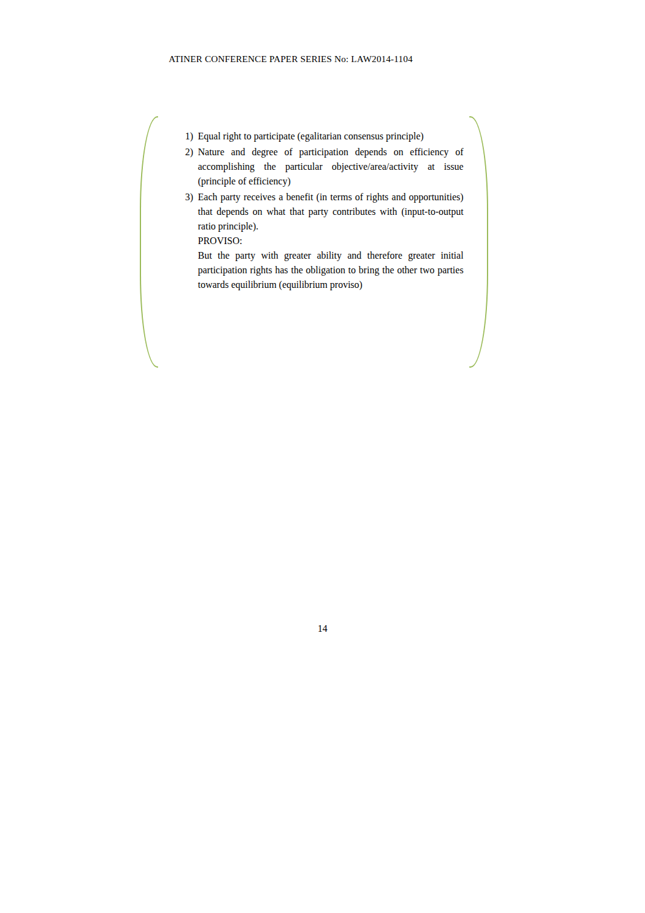ATINER CONFERENCE PAPER SERIES No: LAW2014-1104
Equal right to participate (egalitarian consensus principle)
Nature and degree of participation depends on efficiency of accomplishing the particular objective/area/activity at issue (principle of efficiency)
Each party receives a benefit (in terms of rights and opportunities) that depends on what that party contributes with (input-to-output ratio principle).
PROVISO:
But the party with greater ability and therefore greater initial participation rights has the obligation to bring the other two parties towards equilibrium (equilibrium proviso)
14